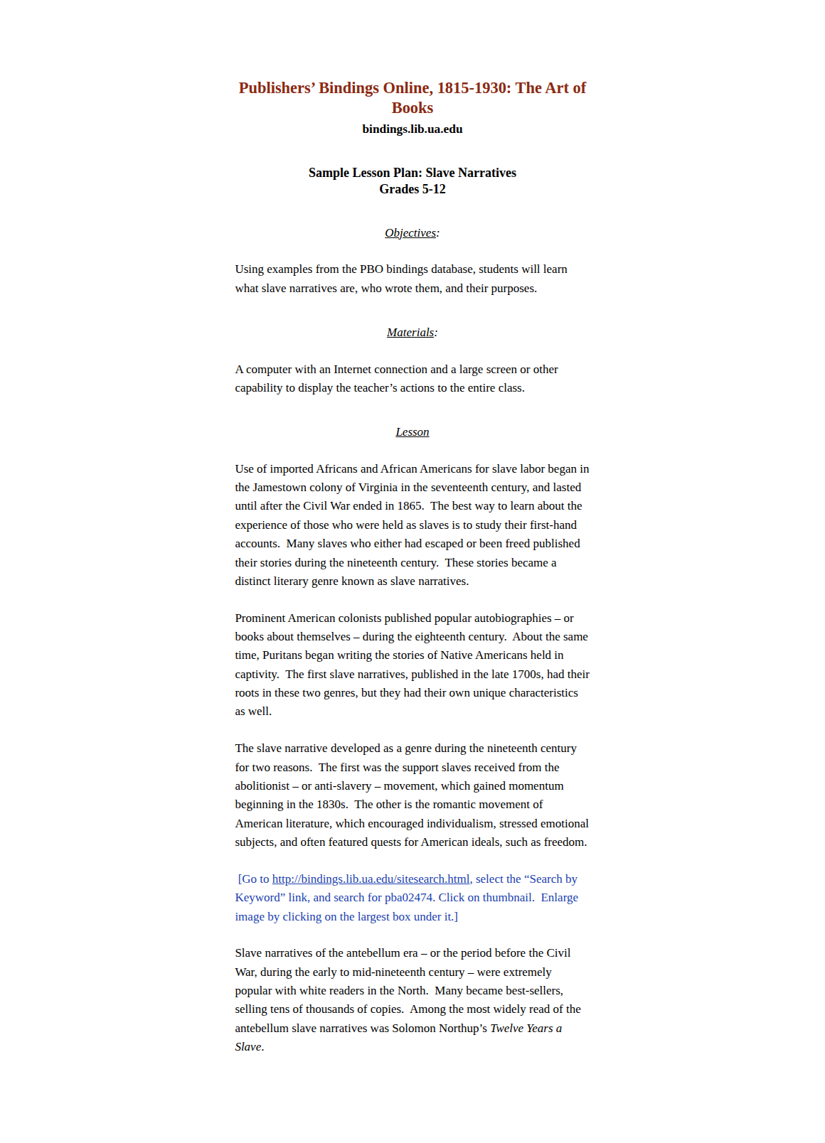Publishers’ Bindings Online, 1815-1930: The Art of Books
bindings.lib.ua.edu
Sample Lesson Plan: Slave Narratives Grades 5-12
Objectives:
Using examples from the PBO bindings database, students will learn what slave narratives are, who wrote them, and their purposes.
Materials:
A computer with an Internet connection and a large screen or other capability to display the teacher’s actions to the entire class.
Lesson
Use of imported Africans and African Americans for slave labor began in the Jamestown colony of Virginia in the seventeenth century, and lasted until after the Civil War ended in 1865. The best way to learn about the experience of those who were held as slaves is to study their first-hand accounts. Many slaves who either had escaped or been freed published their stories during the nineteenth century. These stories became a distinct literary genre known as slave narratives.
Prominent American colonists published popular autobiographies – or books about themselves – during the eighteenth century. About the same time, Puritans began writing the stories of Native Americans held in captivity. The first slave narratives, published in the late 1700s, had their roots in these two genres, but they had their own unique characteristics as well.
The slave narrative developed as a genre during the nineteenth century for two reasons. The first was the support slaves received from the abolitionist – or anti-slavery – movement, which gained momentum beginning in the 1830s. The other is the romantic movement of American literature, which encouraged individualism, stressed emotional subjects, and often featured quests for American ideals, such as freedom.
[Go to http://bindings.lib.ua.edu/sitesearch.html, select the “Search by Keyword” link, and search for pba02474. Click on thumbnail. Enlarge image by clicking on the largest box under it.]
Slave narratives of the antebellum era – or the period before the Civil War, during the early to mid-nineteenth century – were extremely popular with white readers in the North. Many became best-sellers, selling tens of thousands of copies. Among the most widely read of the antebellum slave narratives was Solomon Northup’s Twelve Years a Slave.